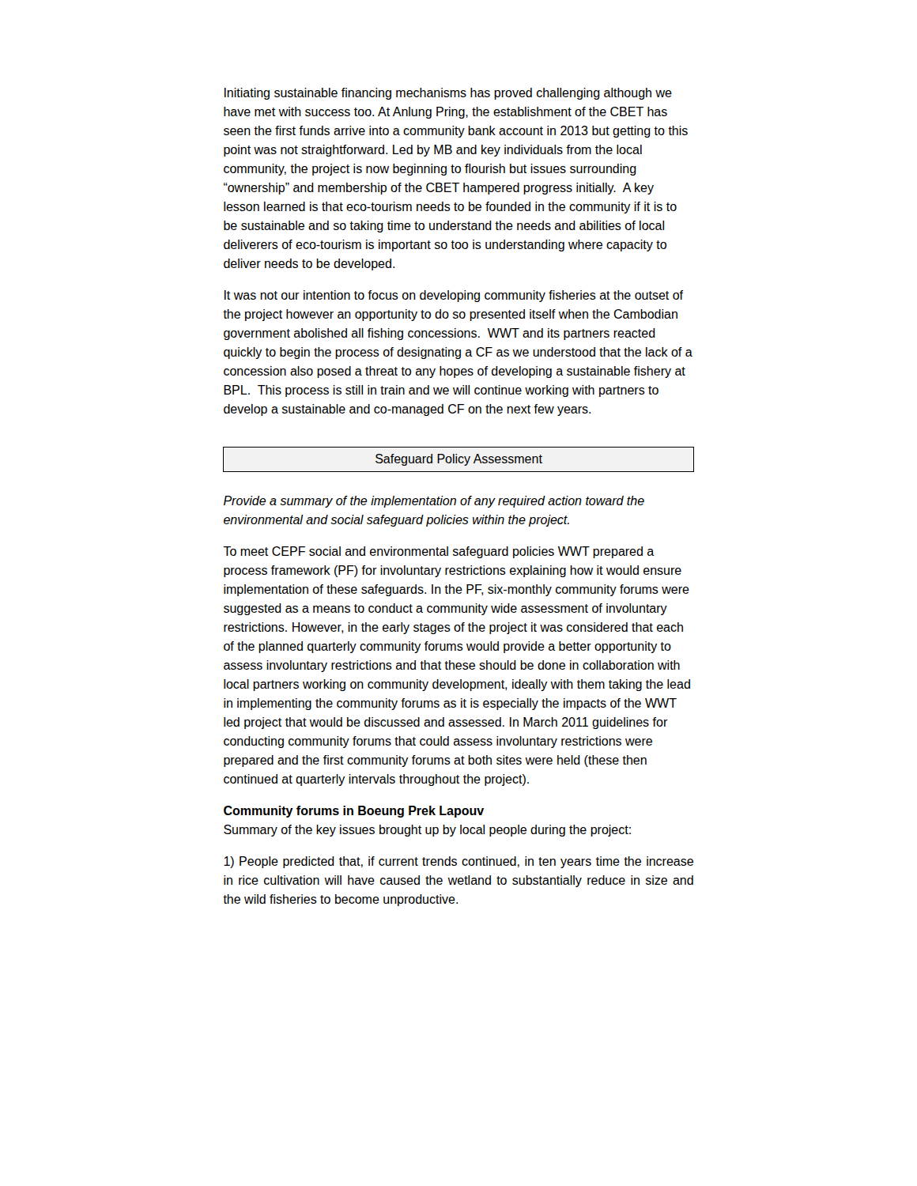Initiating sustainable financing mechanisms has proved challenging although we have met with success too. At Anlung Pring, the establishment of the CBET has seen the first funds arrive into a community bank account in 2013 but getting to this point was not straightforward. Led by MB and key individuals from the local community, the project is now beginning to flourish but issues surrounding “ownership” and membership of the CBET hampered progress initially. A key lesson learned is that eco-tourism needs to be founded in the community if it is to be sustainable and so taking time to understand the needs and abilities of local deliverers of eco-tourism is important so too is understanding where capacity to deliver needs to be developed.
It was not our intention to focus on developing community fisheries at the outset of the project however an opportunity to do so presented itself when the Cambodian government abolished all fishing concessions. WWT and its partners reacted quickly to begin the process of designating a CF as we understood that the lack of a concession also posed a threat to any hopes of developing a sustainable fishery at BPL. This process is still in train and we will continue working with partners to develop a sustainable and co-managed CF on the next few years.
Safeguard Policy Assessment
Provide a summary of the implementation of any required action toward the environmental and social safeguard policies within the project.
To meet CEPF social and environmental safeguard policies WWT prepared a process framework (PF) for involuntary restrictions explaining how it would ensure implementation of these safeguards. In the PF, six-monthly community forums were suggested as a means to conduct a community wide assessment of involuntary restrictions. However, in the early stages of the project it was considered that each of the planned quarterly community forums would provide a better opportunity to assess involuntary restrictions and that these should be done in collaboration with local partners working on community development, ideally with them taking the lead in implementing the community forums as it is especially the impacts of the WWT led project that would be discussed and assessed. In March 2011 guidelines for conducting community forums that could assess involuntary restrictions were prepared and the first community forums at both sites were held (these then continued at quarterly intervals throughout the project).
Community forums in Boeung Prek Lapouv
Summary of the key issues brought up by local people during the project:
1) People predicted that, if current trends continued, in ten years time the increase in rice cultivation will have caused the wetland to substantially reduce in size and the wild fisheries to become unproductive.